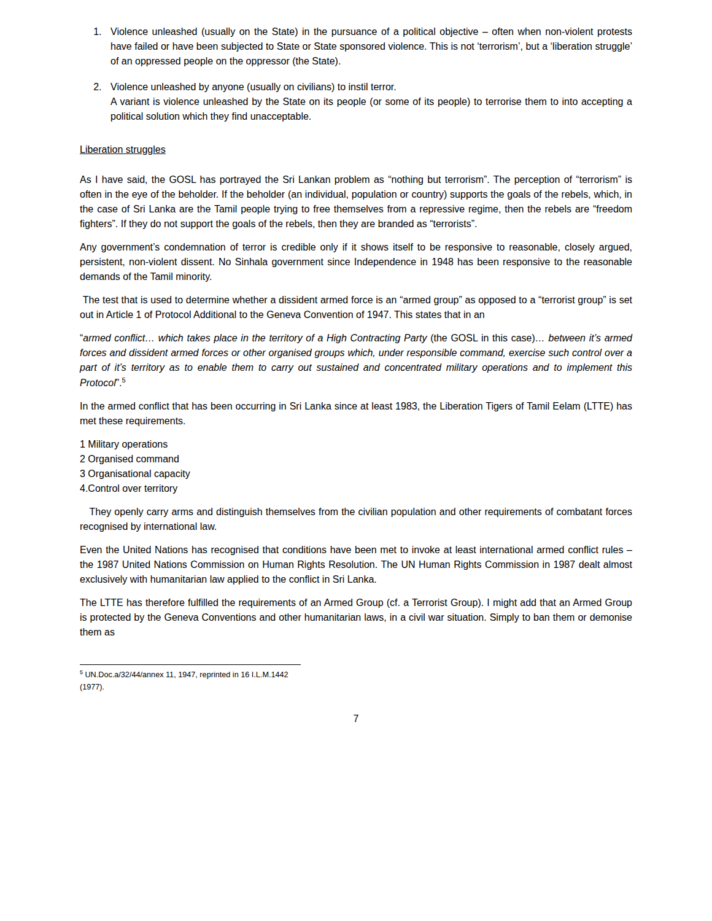Violence unleashed (usually on the State) in the pursuance of a political objective – often when non-violent protests have failed or have been subjected to State or State sponsored violence. This is not ‘terrorism’, but a ‘liberation struggle’ of an oppressed people on the oppressor (the State).
Violence unleashed by anyone (usually on civilians) to instil terror.
A variant is violence unleashed by the State on its people (or some of its people) to terrorise them to into accepting a political solution which they find unacceptable.
Liberation struggles
As I have said, the GOSL has portrayed the Sri Lankan problem as “nothing but terrorism”. The perception of “terrorism” is often in the eye of the beholder. If the beholder (an individual, population or country) supports the goals of the rebels, which, in the case of Sri Lanka are the Tamil people trying to free themselves from a repressive regime, then the rebels are “freedom fighters”. If they do not support the goals of the rebels, then they are branded as “terrorists”.
Any government’s condemnation of terror is credible only if it shows itself to be responsive to reasonable, closely argued, persistent, non-violent dissent. No Sinhala government since Independence in 1948 has been responsive to the reasonable demands of the Tamil minority.
The test that is used to determine whether a dissident armed force is an “armed group” as opposed to a “terrorist group” is set out in Article 1 of Protocol Additional to the Geneva Convention of 1947. This states that in an
“armed conflict… which takes place in the territory of a High Contracting Party (the GOSL in this case)… between it’s armed forces and dissident armed forces or other organised groups which, under responsible command, exercise such control over a part of it’s territory as to enable them to carry out sustained and concentrated military operations and to implement this Protocol”.5
In the armed conflict that has been occurring in Sri Lanka since at least 1983, the Liberation Tigers of Tamil Eelam (LTTE) has met these requirements.
1 Military operations
2 Organised command
3 Organisational capacity
4.Control over territory
They openly carry arms and distinguish themselves from the civilian population and other requirements of combatant forces recognised by international law.
Even the United Nations has recognised that conditions have been met to invoke at least international armed conflict rules – the 1987 United Nations Commission on Human Rights Resolution. The UN Human Rights Commission in 1987 dealt almost exclusively with humanitarian law applied to the conflict in Sri Lanka.
The LTTE has therefore fulfilled the requirements of an Armed Group (cf. a Terrorist Group). I might add that an Armed Group is protected by the Geneva Conventions and other humanitarian laws, in a civil war situation. Simply to ban them or demonise them as
5 UN.Doc.a/32/44/annex 11, 1947, reprinted in 16 I.L.M.1442 (1977).
7